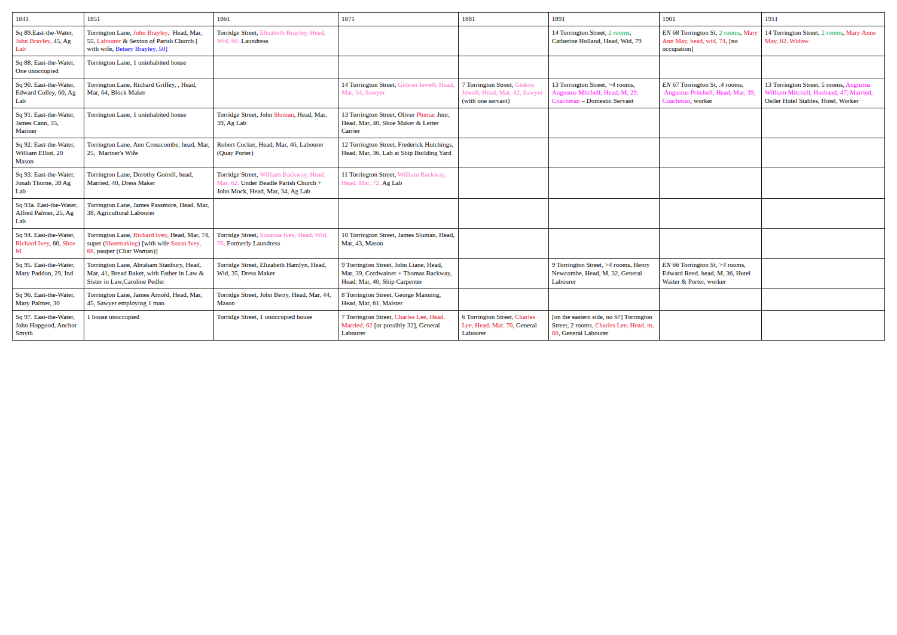| 1841 | 1851 | 1861 | 1871 | 1881 | 1891 | 1901 | 1911 |
| --- | --- | --- | --- | --- | --- | --- | --- |
| Sq 89.East-the-Water, John Brayley , 45, Ag Lab | Torrington Lane, John Brayley , Head, Mar, 55, Labourer & Sexton of Parish Church [ with wife, Betsey Brayley, 50] | Torridge Street, Elizabeth Brayley, Head, Wid, 60, Laundress | | | 14 Torrington Street, 2 rooms , Catherine Holland, Head, Wid, 79 | EN 68 Torrington St, 2 rooms , Mary Ann May, head, wid, 74 , [no occupation] | 14 Torrington Street, 2 rooms , Mary Anne May, 82, Widow |
| Sq 88. East-the-Water, One unoccupied | Torrington Lane, 1 uninhabited house | | | | | | |
| Sq 90. East-the-Water, Edward Colley, 60, Ag Lab | Torrington Lane, Richard Griffey, , Head, Mar, 64, Block Maker | | 14 Torrington Street, Gideon Jewell, Head, Mar, 34, Sawyer | 7 Torrington Street, Gideon Jewell, Head, Mar, 42, Sawyer (with one servant) | 13 Torrington Street, >4 rooms, Augustus Mitchell, Head, M, 29, Coachman – Domestic Servant | EN 67 Torrington St, .4 rooms, Augustus Pritchell, Head, Mar, 39, Coachman , worker | 13 Torrington Street, 5 rooms, Augustus William Mitchell, Husband, 47, Married, Ostler Hotel Stables, Hotel, Worker |
| Sq 91. East-the-Water, James Cann, 35, Mariner | Torrington Lane, 1 uninhabited house | Torridge Street, John Sluman , Head, Mar, 39, Ag Lab | 13 Torrington Street, Oliver Plumar Junr, Head, Mar, 40, Shoe Maker & Letter Carrier | | | | |
| Sq 92. East-the-Water, William Elliot, 20 Mason | Torrington Lane, Ann Crosscombe, head, Mar, 25, Mariner's Wife | Robert Cocker, Head, Mar, 46, Labourer (Quay Porter) | 12 Torrington Street, Frederick Hutchings, Head, Mar, 36, Lab at Ship Building Yard | | | | |
| Sq 93. East-the-Water, Jonah Thorne, 38 Ag Lab | Torrington Lane, Dorothy Gorrell, head, Married, 40, Dress Maker | Torridge Street, William Backway, Head, Mar, 62, Under Beadle Parish Church + John Mock, Head, Mar, 34, Ag Lab | 11 Torrington Street, William Backway, Head, Mar, 72, Ag Lab | | | | |
| Sq 93a. East-the-Water, Alfred Palmer, 25, Ag Lab | Torrington Lane, James Passmore, Head, Mar, 38, Agricultural Labourer | | | | | | |
| Sq 94. East-the-Water, Richard Ivey , 60, Shoe M | Torrington Lane, Richard Ivey , Head, Mar, 74, super ( Shoemaking ) [with wife Susan Ivey, 68 , pauper (Char Woman)] | Torridge Street, Susanna Ivey, Head, Wid, 78, Formerly Laundress | 10 Torrington Street, James Sluman, Head, Mar, 43, Mason | | | | |
| Sq 95. East-the-Water, Mary Paddon, 29, Ind | Torrington Lane, Abraham Stanbury, Head, Mar, 41, Bread Baker, with Father in Law & Sister in Law,Caroline Pedler | Torridge Street, Elizabeth Hamlyn, Head, Wid, 35, Dress Maker | 9 Torrington Street, John Liane, Head, Mar, 39, Cordwainer + Thomas Backway, Head, Mar, 40, Ship Carpenter | | 9 Torrington Street, >4 rooms, Henry Newcombe, Head, M, 32, General Labourer | EN 66 Torrington St, >4 rooms, Edward Reed, head, M, 36, Hotel Waiter & Porter, worker | |
| Sq 96. East-the-Water, Mary Palmer, 30 | Torrington Lane, James Arnold, Head, Mar, 45, Sawyer employing 1 man | Torridge Street, John Berry, Head, Mar, 44, Mason | 8 Torrington Street, George Manning, Head, Mar, 61, Malster | | | | |
| Sq 97. East-the-Water, John Hopgood, Anchor Smyth | 1 house unoccupied | Torridge Street, 1 unoccupied house | 7 Torrington Street, Charles Lee, Head, Married, 62 [or possibly 32], General Labourer | 6 Torrington Street, Charles Lee, Head, Mar, 70 , General Labourer | [on the eastern side, no 6?] Torrington Street, 2 rooms, Charles Lee, Head, m, 80 , General Labourer | | |